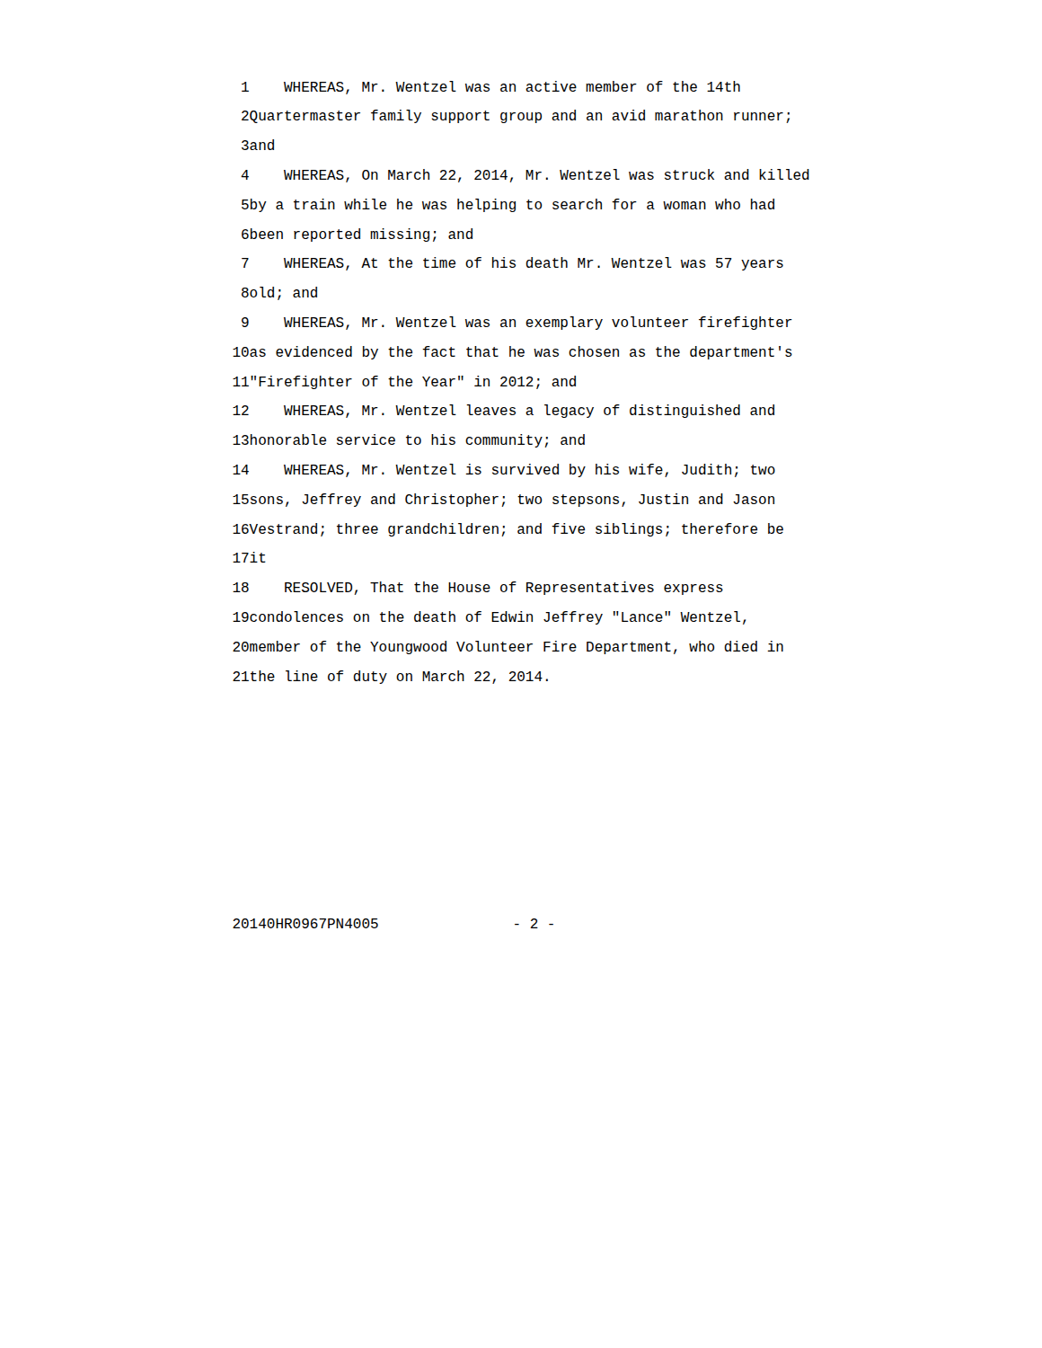| 1 | WHEREAS, Mr. Wentzel was an active member of the 14th |
| 2 | Quartermaster family support group and an avid marathon runner; |
| 3 | and |
| 4 | WHEREAS, On March 22, 2014, Mr. Wentzel was struck and killed |
| 5 | by a train while he was helping to search for a woman who had |
| 6 | been reported missing; and |
| 7 | WHEREAS, At the time of his death Mr. Wentzel was 57 years |
| 8 | old; and |
| 9 | WHEREAS, Mr. Wentzel was an exemplary volunteer firefighter |
| 10 | as evidenced by the fact that he was chosen as the department's |
| 11 | "Firefighter of the Year" in 2012; and |
| 12 | WHEREAS, Mr. Wentzel leaves a legacy of distinguished and |
| 13 | honorable service to his community; and |
| 14 | WHEREAS, Mr. Wentzel is survived by his wife, Judith; two |
| 15 | sons, Jeffrey and Christopher; two stepsons, Justin and Jason |
| 16 | Vestrand; three grandchildren; and five siblings; therefore be |
| 17 | it |
| 18 | RESOLVED, That the House of Representatives express |
| 19 | condolences on the death of Edwin Jeffrey "Lance" Wentzel, |
| 20 | member of the Youngwood Volunteer Fire Department, who died in |
| 21 | the line of duty on March 22, 2014. |
20140HR0967PN4005 - 2 -